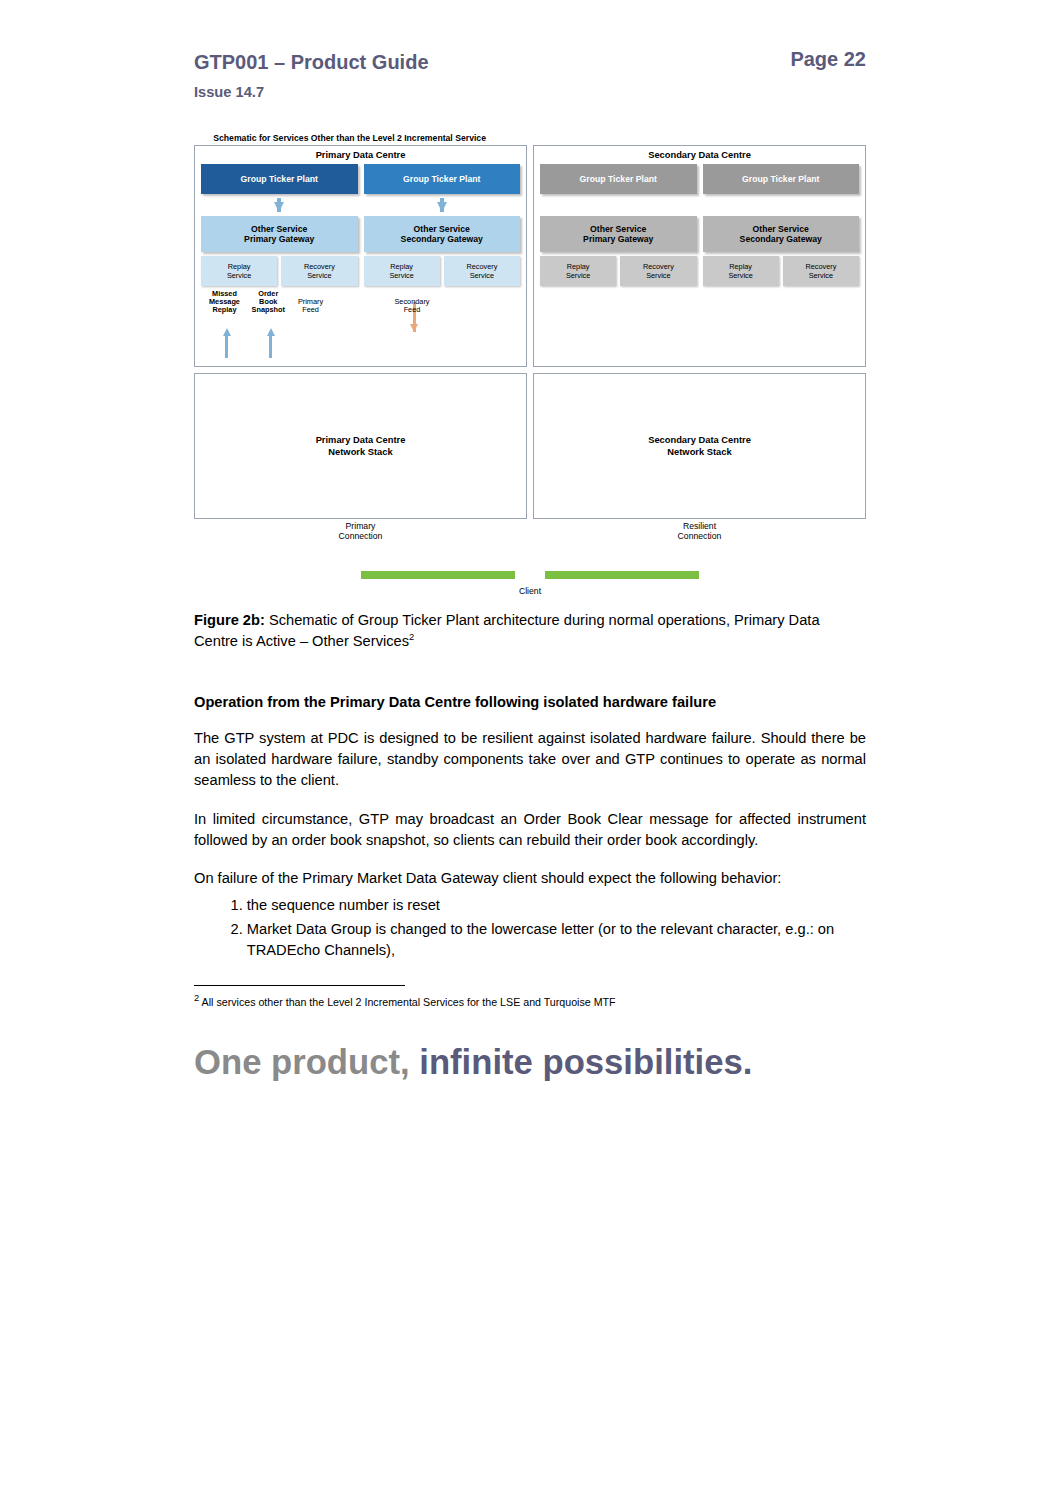GTP001 – Product Guide
Issue 14.7
Page 22
Schematic for Services Other than the Level 2 Incremental Service
Primary Data Centre
Group Ticker Plant
Group Ticker Plant
Other Service
Primary Gateway
Other Service
Secondary Gateway
Replay
Service
Recovery
Service
Replay
Service
Recovery
Service
Missed
Message
Replay
Order
Book
Snapshot
Primary
Feed
Secondary
Feed
Secondary Data Centre
Group Ticker Plant
Group Ticker Plant
Other Service
Primary Gateway
Other Service
Secondary Gateway
Replay
Service
Recovery
Service
Replay
Service
Recovery
Service
Primary Data Centre
Network Stack
Secondary Data Centre
Network Stack
Primary
Connection
Resilient
Connection
Client
Figure 2b: Schematic of Group Ticker Plant architecture during normal operations, Primary Data Centre is Active – Other Services2
Operation from the Primary Data Centre following isolated hardware failure
The GTP system at PDC is designed to be resilient against isolated hardware failure. Should there be an isolated hardware failure, standby components take over and GTP continues to operate as normal seamless to the client.
In limited circumstance, GTP may broadcast an Order Book Clear message for affected instrument followed by an order book snapshot, so clients can rebuild their order book accordingly.
On failure of the Primary Market Data Gateway client should expect the following behavior:
the sequence number is reset
Market Data Group is changed to the lowercase letter (or to the relevant character, e.g.: on TRADEcho Channels),
2 All services other than the Level 2 Incremental Services for the LSE and Turquoise MTF
One product, infinite possibilities.